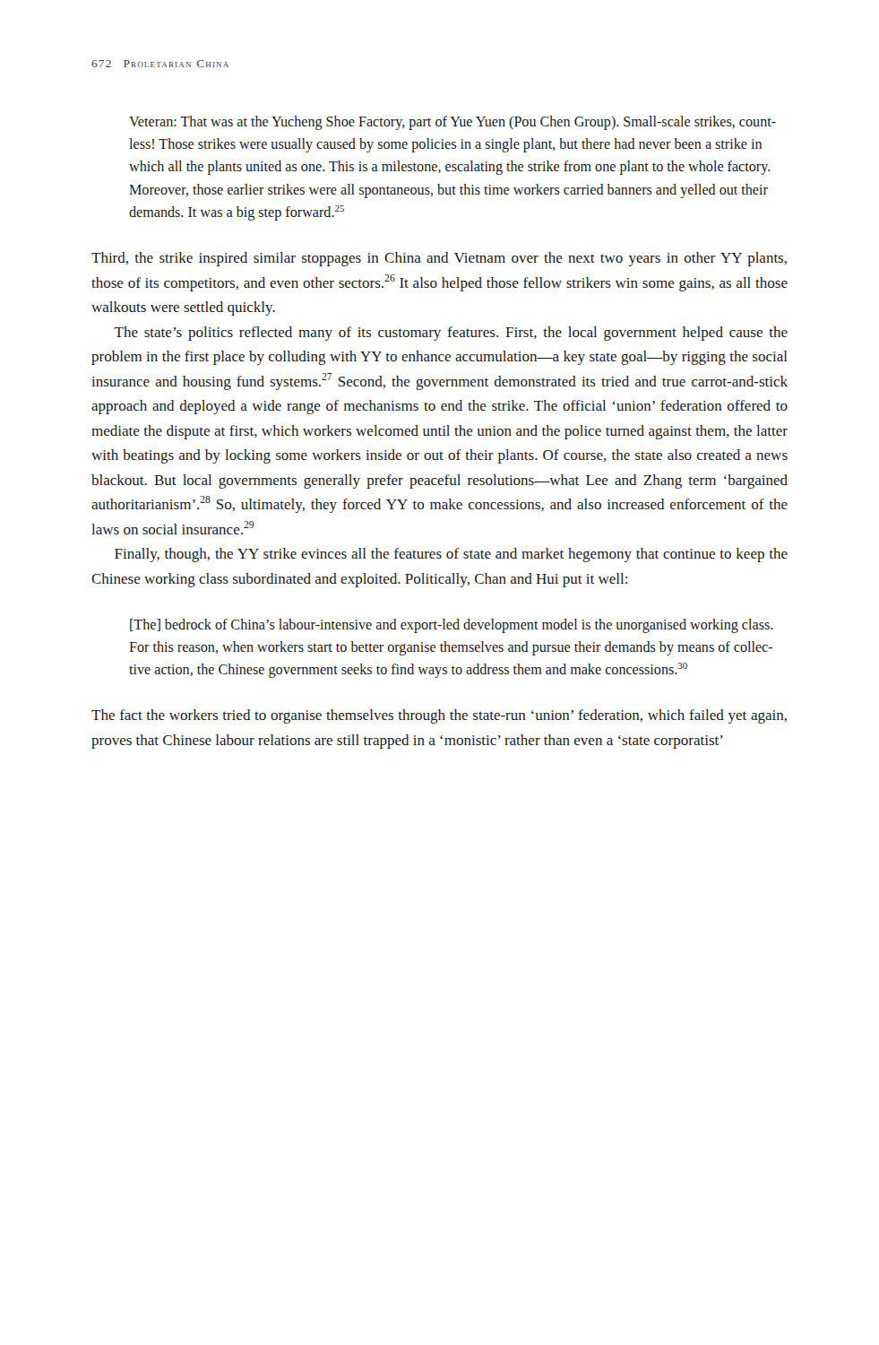672 Proletarian China
Veteran: That was at the Yucheng Shoe Factory, part of Yue Yuen (Pou Chen Group). Small-scale strikes, countless! Those strikes were usually caused by some policies in a single plant, but there had never been a strike in which all the plants united as one. This is a milestone, escalating the strike from one plant to the whole factory. Moreover, those earlier strikes were all spontaneous, but this time workers carried banners and yelled out their demands. It was a big step forward.25
Third, the strike inspired similar stoppages in China and Vietnam over the next two years in other YY plants, those of its competitors, and even other sectors.26 It also helped those fellow strikers win some gains, as all those walkouts were settled quickly.
The state’s politics reflected many of its customary features. First, the local government helped cause the problem in the first place by colluding with YY to enhance accumulation—a key state goal—by rigging the social insurance and housing fund systems.27 Second, the government demonstrated its tried and true carrot-and-stick approach and deployed a wide range of mechanisms to end the strike. The official ‘union’ federation offered to mediate the dispute at first, which workers welcomed until the union and the police turned against them, the latter with beatings and by locking some workers inside or out of their plants. Of course, the state also created a news blackout. But local governments generally prefer peaceful resolutions—what Lee and Zhang term ‘bargained authoritarianism’.28 So, ultimately, they forced YY to make concessions, and also increased enforcement of the laws on social insurance.29
Finally, though, the YY strike evinces all the features of state and market hegemony that continue to keep the Chinese working class subordinated and exploited. Politically, Chan and Hui put it well:
[The] bedrock of China’s labour-intensive and export-led development model is the unorganised working class. For this reason, when workers start to better organise themselves and pursue their demands by means of collective action, the Chinese government seeks to find ways to address them and make concessions.30
The fact the workers tried to organise themselves through the state-run ‘union’ federation, which failed yet again, proves that Chinese labour relations are still trapped in a ‘monistic’ rather than even a ‘state corporatist’